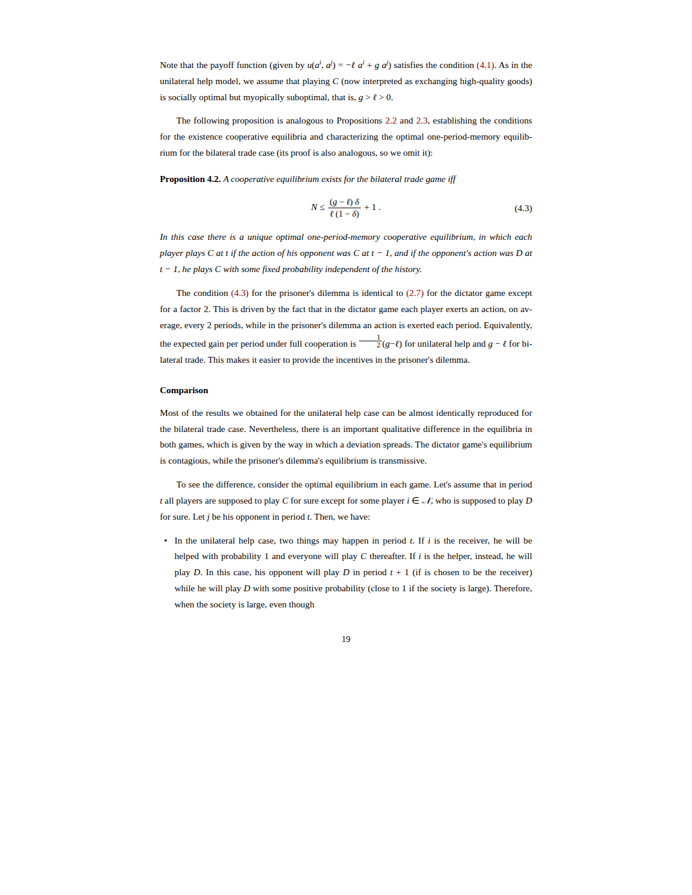Note that the payoff function (given by u(ai, aj) = −ℓ ai + g aj) satisfies the condition (4.1). As in the unilateral help model, we assume that playing C (now interpreted as exchanging high-quality goods) is socially optimal but myopically suboptimal, that is, g > ℓ > 0.
The following proposition is analogous to Propositions 2.2 and 2.3, establishing the conditions for the existence cooperative equilibria and characterizing the optimal one-period-memory equilibrium for the bilateral trade case (its proof is also analogous, so we omit it):
Proposition 4.2. A cooperative equilibrium exists for the bilateral trade game iff
N ≤ (g − ℓ) δ ℓ (1 − δ) + 1 . (4.3)
In this case there is a unique optimal one-period-memory cooperative equilibrium, in which each player plays C at t if the action of his opponent was C at t − 1, and if the opponent's action was D at t − 1, he plays C with some fixed probability independent of the history.
The condition (4.3) for the prisoner's dilemma is identical to (2.7) for the dictator game except for a factor 2. This is driven by the fact that in the dictator game each player exerts an action, on average, every 2 periods, while in the prisoner's dilemma an action is exerted each period. Equivalently, the expected gain per period under full cooperation is 12(g−ℓ) for unilateral help and g − ℓ for bilateral trade. This makes it easier to provide the incentives in the prisoner's dilemma.
Comparison
Most of the results we obtained for the unilateral help case can be almost identically reproduced for the bilateral trade case. Nevertheless, there is an important qualitative difference in the equilibria in both games, which is given by the way in which a deviation spreads. The dictator game's equilibrium is contagious, while the prisoner's dilemma's equilibrium is transmissive.
To see the difference, consider the optimal equilibrium in each game. Let's assume that in period t all players are supposed to play C for sure except for some player i ∈ 𝒩, who is supposed to play D for sure. Let j be his opponent in period t. Then, we have:
In the unilateral help case, two things may happen in period t. If i is the receiver, he will be helped with probability 1 and everyone will play C thereafter. If i is the helper, instead, he will play D. In this case, his opponent will play D in period t + 1 (if is chosen to be the receiver) while he will play D with some positive probability (close to 1 if the society is large). Therefore, when the society is large, even though
19